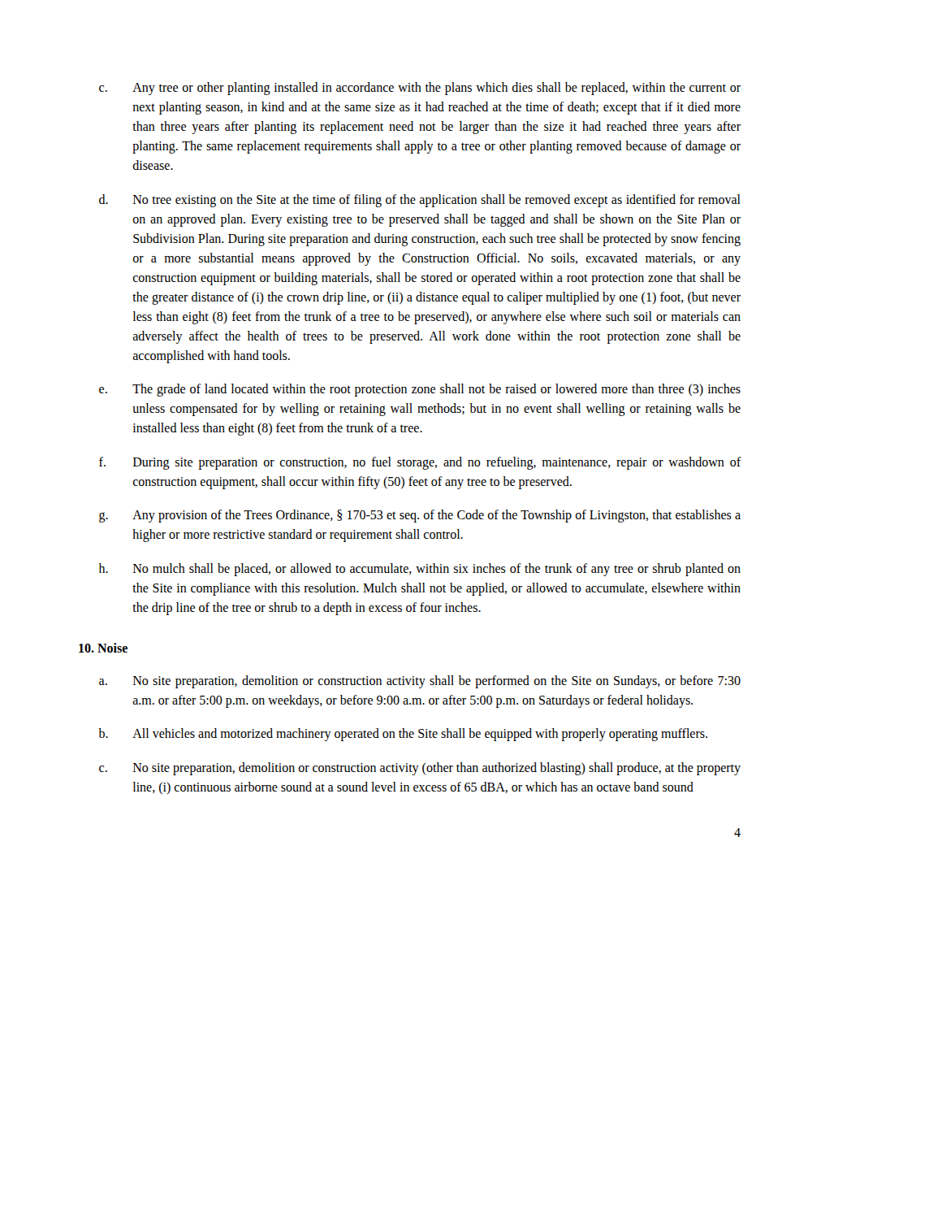c.
Any tree or other planting installed in accordance with the plans which dies shall be replaced, within the current or next planting season, in kind and at the same size as it had reached at the time of death; except that if it died more than three years after planting its replacement need not be larger than the size it had reached three years after planting. The same replacement requirements shall apply to a tree or other planting removed because of damage or disease.
d.
No tree existing on the Site at the time of filing of the application shall be removed except as identified for removal on an approved plan. Every existing tree to be preserved shall be tagged and shall be shown on the Site Plan or Subdivision Plan. During site preparation and during construction, each such tree shall be protected by snow fencing or a more substantial means approved by the Construction Official. No soils, excavated materials, or any construction equipment or building materials, shall be stored or operated within a root protection zone that shall be the greater distance of (i) the crown drip line, or (ii) a distance equal to caliper multiplied by one (1) foot, (but never less than eight (8) feet from the trunk of a tree to be preserved), or anywhere else where such soil or materials can adversely affect the health of trees to be preserved. All work done within the root protection zone shall be accomplished with hand tools.
e.
The grade of land located within the root protection zone shall not be raised or lowered more than three (3) inches unless compensated for by welling or retaining wall methods; but in no event shall welling or retaining walls be installed less than eight (8) feet from the trunk of a tree.
f.
During site preparation or construction, no fuel storage, and no refueling, maintenance, repair or washdown of construction equipment, shall occur within fifty (50) feet of any tree to be preserved.
g.
Any provision of the Trees Ordinance, § 170-53 et seq. of the Code of the Township of Livingston, that establishes a higher or more restrictive standard or requirement shall control.
h.
No mulch shall be placed, or allowed to accumulate, within six inches of the trunk of any tree or shrub planted on the Site in compliance with this resolution. Mulch shall not be applied, or allowed to accumulate, elsewhere within the drip line of the tree or shrub to a depth in excess of four inches.
10. Noise
a.
No site preparation, demolition or construction activity shall be performed on the Site on Sundays, or before 7:30 a.m. or after 5:00 p.m. on weekdays, or before 9:00 a.m. or after 5:00 p.m. on Saturdays or federal holidays.
b.
All vehicles and motorized machinery operated on the Site shall be equipped with properly operating mufflers.
c.
No site preparation, demolition or construction activity (other than authorized blasting) shall produce, at the property line, (i) continuous airborne sound at a sound level in excess of 65 dBA, or which has an octave band sound
4